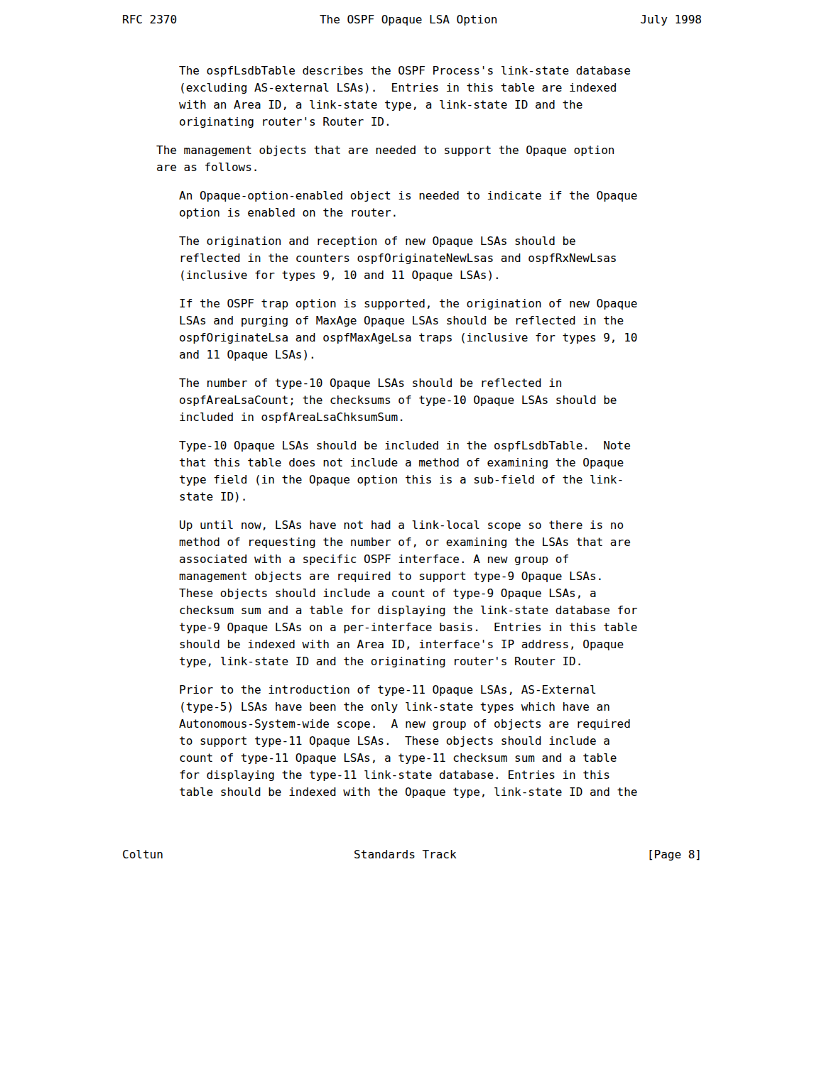RFC 2370 The OSPF Opaque LSA Option July 1998
The ospfLsdbTable describes the OSPF Process's link-state database (excluding AS-external LSAs). Entries in this table are indexed with an Area ID, a link-state type, a link-state ID and the originating router's Router ID.
The management objects that are needed to support the Opaque option are as follows.
An Opaque-option-enabled object is needed to indicate if the Opaque option is enabled on the router.
The origination and reception of new Opaque LSAs should be reflected in the counters ospfOriginateNewLsas and ospfRxNewLsas (inclusive for types 9, 10 and 11 Opaque LSAs).
If the OSPF trap option is supported, the origination of new Opaque LSAs and purging of MaxAge Opaque LSAs should be reflected in the ospfOriginateLsa and ospfMaxAgeLsa traps (inclusive for types 9, 10 and 11 Opaque LSAs).
The number of type-10 Opaque LSAs should be reflected in ospfAreaLsaCount; the checksums of type-10 Opaque LSAs should be included in ospfAreaLsaChksumSum.
Type-10 Opaque LSAs should be included in the ospfLsdbTable. Note that this table does not include a method of examining the Opaque type field (in the Opaque option this is a sub-field of the link- state ID).
Up until now, LSAs have not had a link-local scope so there is no method of requesting the number of, or examining the LSAs that are associated with a specific OSPF interface. A new group of management objects are required to support type-9 Opaque LSAs. These objects should include a count of type-9 Opaque LSAs, a checksum sum and a table for displaying the link-state database for type-9 Opaque LSAs on a per-interface basis. Entries in this table should be indexed with an Area ID, interface's IP address, Opaque type, link-state ID and the originating router's Router ID.
Prior to the introduction of type-11 Opaque LSAs, AS-External (type-5) LSAs have been the only link-state types which have an Autonomous-System-wide scope. A new group of objects are required to support type-11 Opaque LSAs. These objects should include a count of type-11 Opaque LSAs, a type-11 checksum sum and a table for displaying the type-11 link-state database. Entries in this table should be indexed with the Opaque type, link-state ID and the
Coltun Standards Track [Page 8]